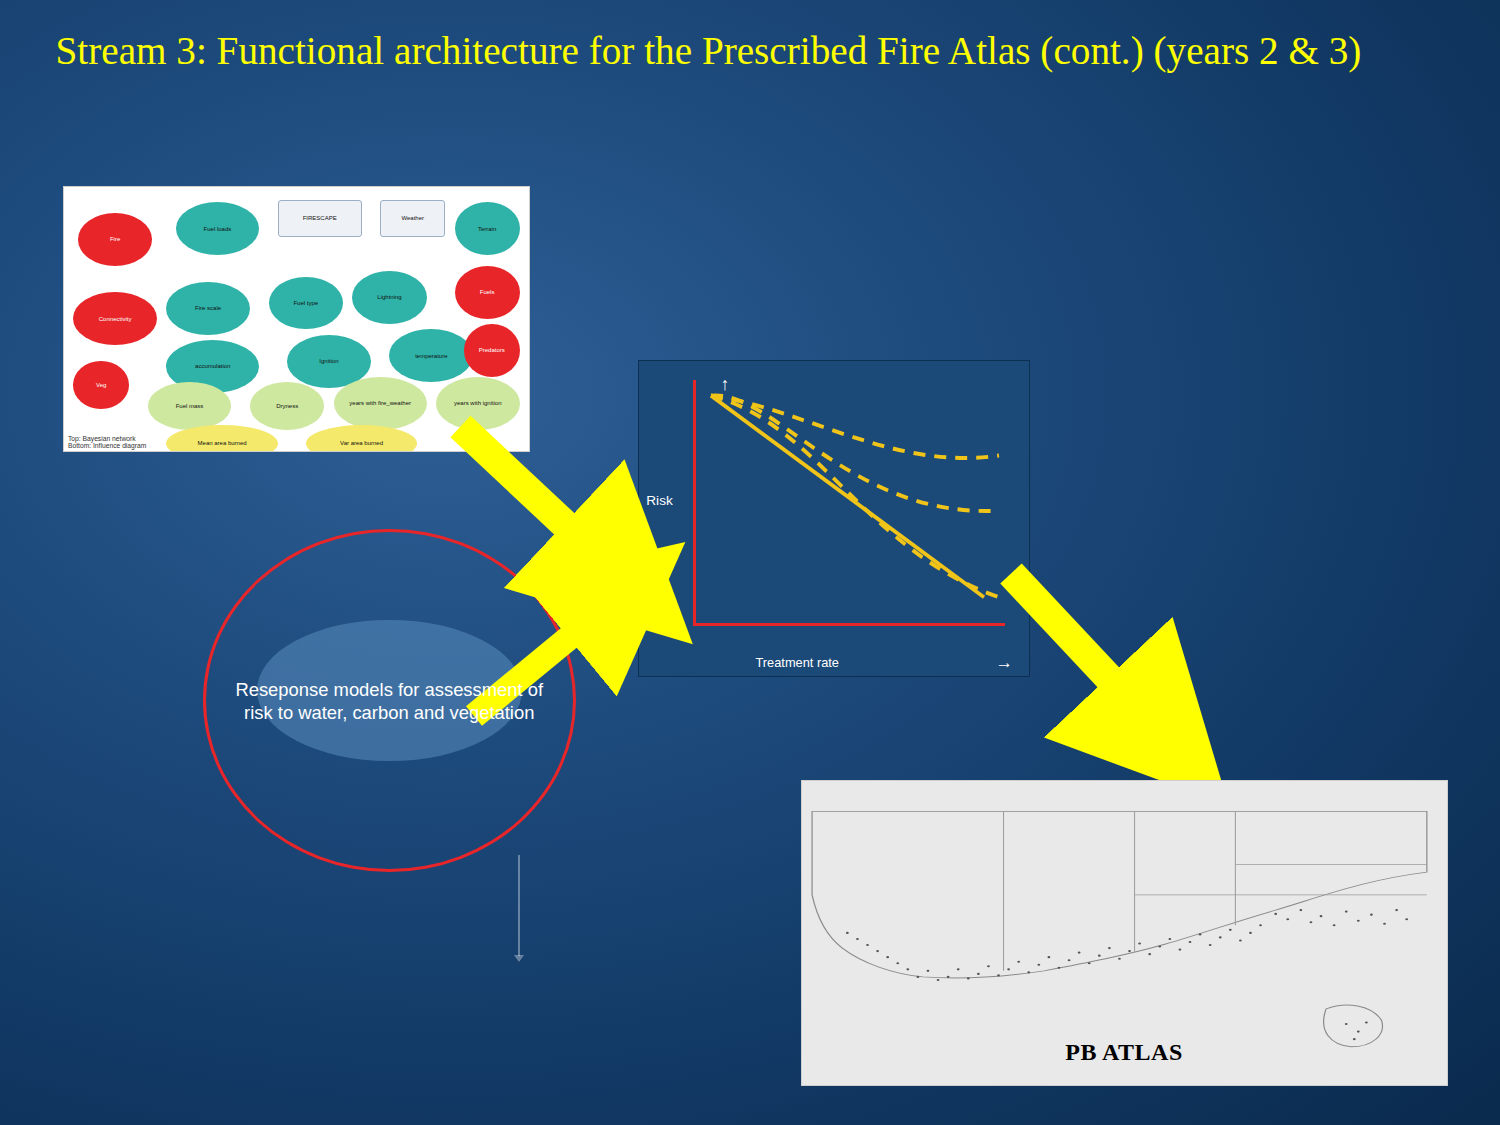Stream 3: Functional architecture for the Prescribed Fire Atlas (cont.) (years 2 & 3)
Fire
Fuel loads
FIRESCAPE
Weather
Terrain
Connectivity
Fire scale
Fuel type
Lightning
Fuels
accumulation
Ignition
temperature
Predators
Veg
Fuel mass
Dryness
years with fire_weather
years with ignition
Mean area burned
Var area burned
Top: Bayesian network
Bottom: Influence diagram
↑ Risk Treatment rate →
Reseponse models for assessment of risk to water, carbon and vegetation
PB ATLAS